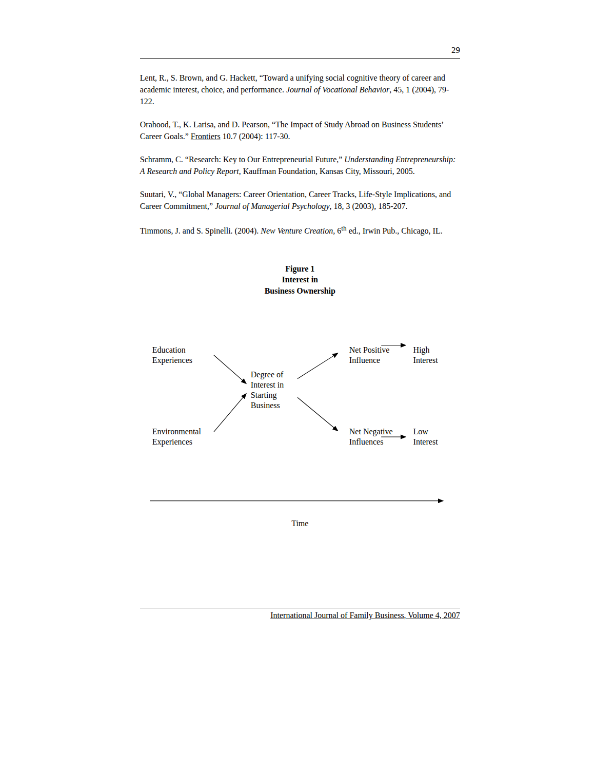29
Lent, R., S. Brown, and G. Hackett, “Toward a unifying social cognitive theory of career and academic interest, choice, and performance. Journal of Vocational Behavior, 45, 1 (2004), 79-122.
Orahood, T., K. Larisa, and D. Pearson, “The Impact of Study Abroad on Business Students’ Career Goals.” Frontiers 10.7 (2004): 117-30.
Schramm, C. “Research: Key to Our Entrepreneurial Future,” Understanding Entrepreneurship: A Research and Policy Report, Kauffman Foundation, Kansas City, Missouri, 2005.
Suutari, V., “Global Managers: Career Orientation, Career Tracks, Life-Style Implications, and Career Commitment,” Journal of Managerial Psychology, 18, 3 (2003), 185-207.
Timmons, J. and S. Spinelli. (2004). New Venture Creation, 6th ed., Irwin Pub., Chicago, IL.
Figure 1 Interest in Business Ownership
Education
Experiences
Environmental
Experiences
Degree of
Interest in
Starting
Business
Net Positive
Influence
Net Negative
Influences
High
Interest
Low
Interest
Time
International Journal of Family Business, Volume 4, 2007